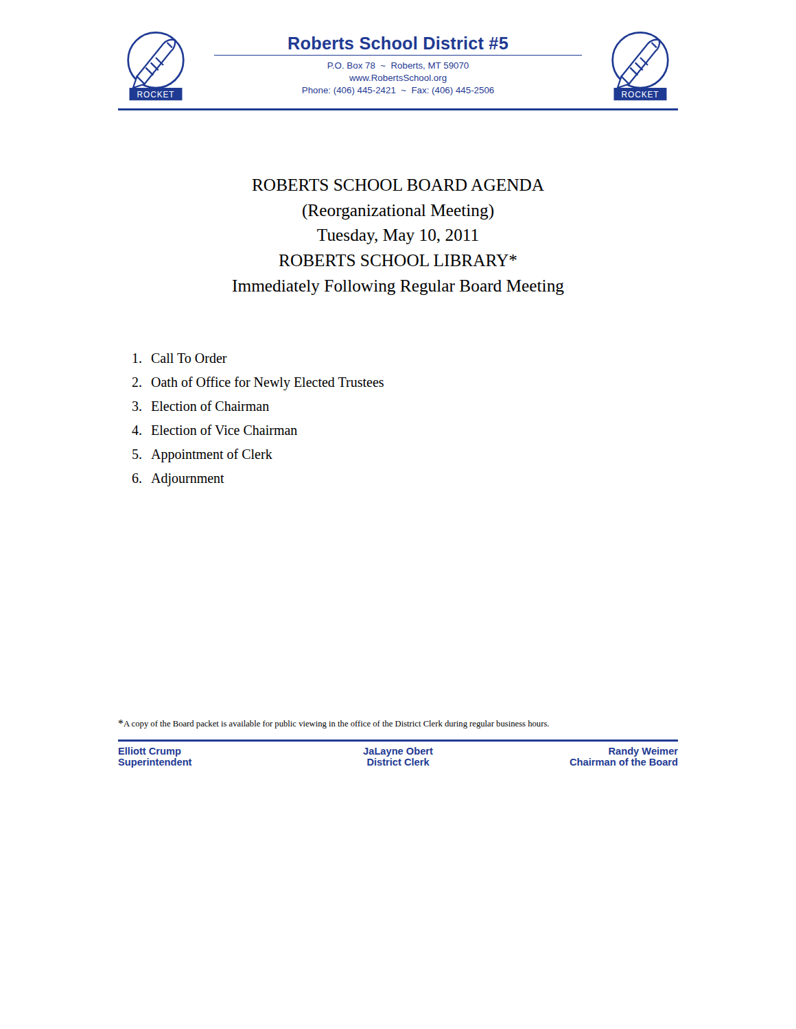ROCKET
Roberts School District #5
P.O. Box 78 ~ Roberts, MT 59070
www.RobertsSchool.org
Phone: (406) 445-2421 ~ Fax: (406) 445-2506
ROCKET
ROBERTS SCHOOL BOARD AGENDA
(Reorganizational Meeting)
Tuesday, May 10, 2011
ROBERTS SCHOOL LIBRARY*
Immediately Following Regular Board Meeting
Call To Order
Oath of Office for Newly Elected Trustees
Election of Chairman
Election of Vice Chairman
Appointment of Clerk
Adjournment
*A copy of the Board packet is available for public viewing in the office of the District Clerk during regular business hours.
Elliott Crump Superintendent
JaLayne Obert District Clerk
Randy Weimer Chairman of the Board